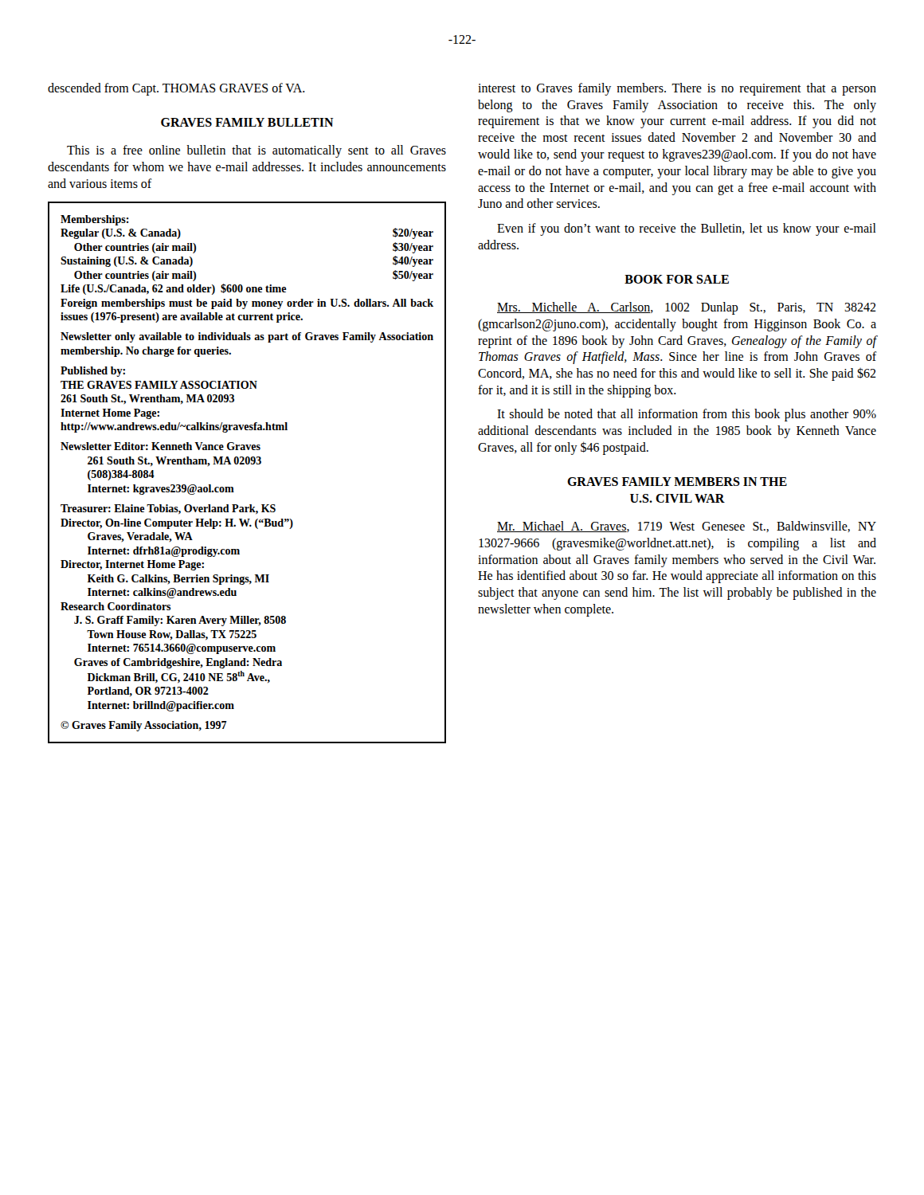-122-
descended from Capt. THOMAS GRAVES of VA.
Graves Family Bulletin
This is a free online bulletin that is automatically sent to all Graves descendants for whom we have e-mail addresses. It includes announcements and various items of
Memberships:
Regular (U.S. & Canada)$20/year
Other countries (air mail)$30/year
Sustaining (U.S. & Canada)$40/year
Other countries (air mail)$50/year
Life (U.S./Canada, 62 and older) $600 one time
Foreign memberships must be paid by money order in U.S. dollars. All back issues (1976-present) are available at current price.
Newsletter only available to individuals as part of Graves Family Association membership. No charge for queries.
Published by:
THE GRAVES FAMILY ASSOCIATION
261 South St., Wrentham, MA 02093
Internet Home Page:
http://www.andrews.edu/~calkins/gravesfa.html
Newsletter Editor: Kenneth Vance Graves
261 South St., Wrentham, MA 02093
(508)384-8084
Internet: kgraves239@aol.com
Treasurer: Elaine Tobias, Overland Park, KS
Director, On-line Computer Help: H. W. (“Bud”)
Graves, Veradale, WA
Internet: dfrh81a@prodigy.com
Director, Internet Home Page:
Keith G. Calkins, Berrien Springs, MI
Internet: calkins@andrews.edu
Research Coordinators
J. S. Graff Family: Karen Avery Miller, 8508
Town House Row, Dallas, TX 75225
Internet: 76514.3660@compuserve.com
Graves of Cambridgeshire, England: Nedra
Dickman Brill, CG, 2410 NE 58th Ave.,
Portland, OR 97213-4002
Internet: brillnd@pacifier.com
© Graves Family Association, 1997
interest to Graves family members. There is no requirement that a person belong to the Graves Family Association to receive this. The only requirement is that we know your current e-mail address. If you did not receive the most recent issues dated November 2 and November 30 and would like to, send your request to kgraves239@aol.com. If you do not have e-mail or do not have a computer, your local library may be able to give you access to the Internet or e-mail, and you can get a free e-mail account with Juno and other services.
Even if you don’t want to receive the Bulletin, let us know your e-mail address.
Book for Sale
Mrs. Michelle A. Carlson, 1002 Dunlap St., Paris, TN 38242 (gmcarlson2@juno.com), accidentally bought from Higginson Book Co. a reprint of the 1896 book by John Card Graves, Genealogy of the Family of Thomas Graves of Hatfield, Mass. Since her line is from John Graves of Concord, MA, she has no need for this and would like to sell it. She paid $62 for it, and it is still in the shipping box.
It should be noted that all information from this book plus another 90% additional descendants was included in the 1985 book by Kenneth Vance Graves, all for only $46 postpaid.
Graves Family Members in the
U.S. Civil War
Mr. Michael A. Graves, 1719 West Genesee St., Baldwinsville, NY 13027-9666 (gravesmike@worldnet.att.net), is compiling a list and information about all Graves family members who served in the Civil War. He has identified about 30 so far. He would appreciate all information on this subject that anyone can send him. The list will probably be published in the newsletter when complete.